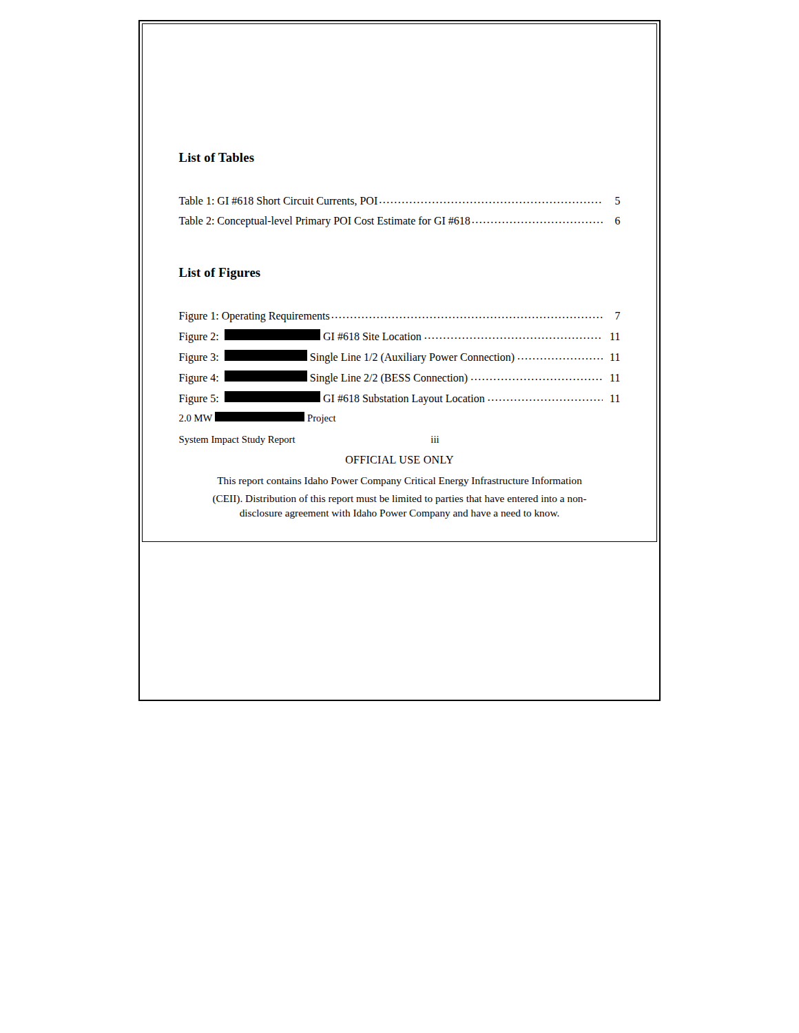List of Tables
Table 1: GI #618 Short Circuit Currents, POI .................................................................................................................................................. 5
Table 2: Conceptual-level Primary POI Cost Estimate for GI #618 .................................................................................................................................................. 6
List of Figures
Figure 1: Operating Requirements .................................................................................................................................................. 7
Figure 2: GI #618 Site Location .................................................................................................................................................. 11
Figure 3: Single Line 1/2 (Auxiliary Power Connection) .................................................................................................................................................. 11
Figure 4: Single Line 2/2 (BESS Connection) .................................................................................................................................................. 11
Figure 5: GI #618 Substation Layout Location .................................................................................................................................................. 11
2.0 MW Project
System Impact Study Report iii
OFFICIAL USE ONLY
This report contains Idaho Power Company Critical Energy Infrastructure Information
(CEII). Distribution of this report must be limited to parties that have entered into a non-disclosure agreement with Idaho Power Company and have a need to know.